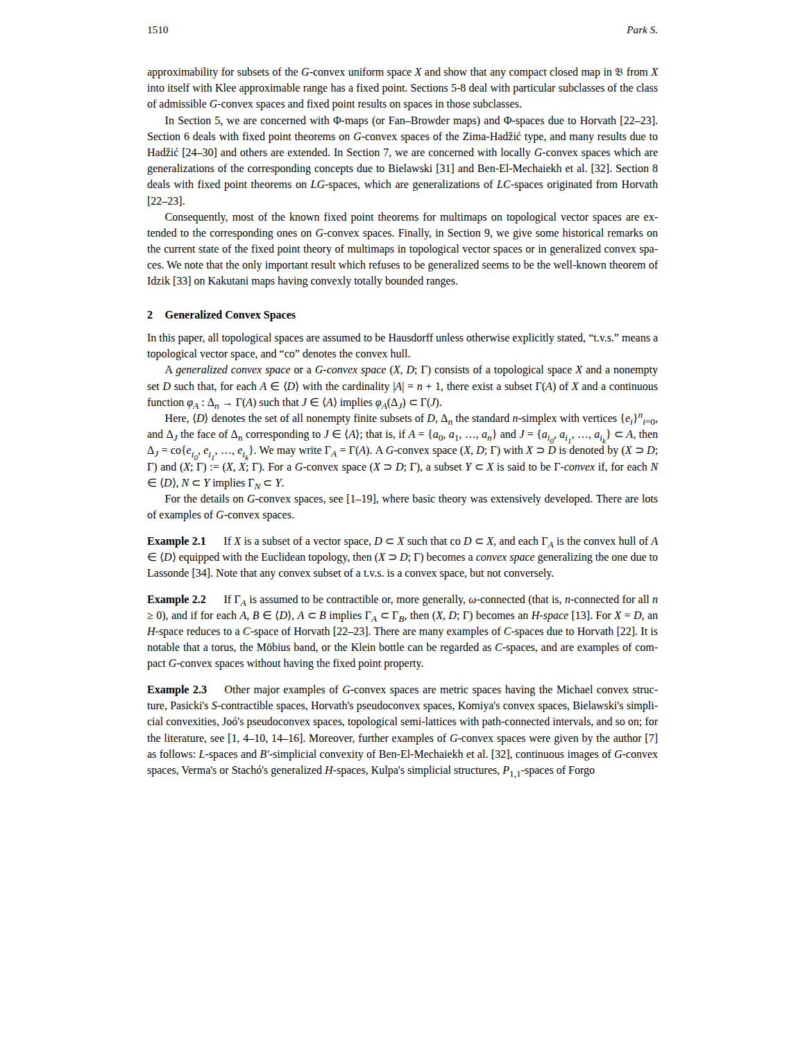1510 Park S.
approximability for subsets of the G-convex uniform space X and show that any compact closed map in 𝔅 from X into itself with Klee approximable range has a fixed point. Sections 5-8 deal with particular subclasses of the class of admissible G-convex spaces and fixed point results on spaces in those subclasses.
In Section 5, we are concerned with Φ-maps (or Fan–Browder maps) and Φ-spaces due to Horvath [22–23]. Section 6 deals with fixed point theorems on G-convex spaces of the Zima-Hadžić type, and many results due to Hadžić [24–30] and others are extended. In Section 7, we are concerned with locally G-convex spaces which are generalizations of the corresponding concepts due to Bielawski [31] and Ben-El-Mechaiekh et al. [32]. Section 8 deals with fixed point theorems on LG-spaces, which are generalizations of LC-spaces originated from Horvath [22–23].
Consequently, most of the known fixed point theorems for multimaps on topological vector spaces are extended to the corresponding ones on G-convex spaces. Finally, in Section 9, we give some historical remarks on the current state of the fixed point theory of multimaps in topological vector spaces or in generalized convex spaces. We note that the only important result which refuses to be generalized seems to be the well-known theorem of Idzik [33] on Kakutani maps having convexly totally bounded ranges.
2 Generalized Convex Spaces
In this paper, all topological spaces are assumed to be Hausdorff unless otherwise explicitly stated, “t.v.s.” means a topological vector space, and “co” denotes the convex hull.
A generalized convex space or a G-convex space (X, D; Γ) consists of a topological space X and a nonempty set D such that, for each A ∈ ⟨D⟩ with the cardinality |A| = n + 1, there exist a subset Γ(A) of X and a continuous function φA : Δn → Γ(A) such that J ∈ ⟨A⟩ implies φA(ΔJ) ⊂ Γ(J).
Here, ⟨D⟩ denotes the set of all nonempty finite subsets of D, Δn the standard n-simplex with vertices {ei}ni=0, and ΔJ the face of Δn corresponding to J ∈ ⟨A⟩; that is, if A = {a0, a1, …, an} and J = {ai0, ai1, …, aik} ⊂ A, then ΔJ = co{ei0, ei1, …, eik}. We may write ΓA = Γ(A). A G-convex space (X, D; Γ) with X ⊃ D is denoted by (X ⊃ D; Γ) and (X; Γ) := (X, X; Γ). For a G-convex space (X ⊃ D; Γ), a subset Y ⊂ X is said to be Γ-convex if, for each N ∈ ⟨D⟩, N ⊂ Y implies ΓN ⊂ Y.
For the details on G-convex spaces, see [1–19], where basic theory was extensively developed. There are lots of examples of G-convex spaces.
Example 2.1 If X is a subset of a vector space, D ⊂ X such that co D ⊂ X, and each ΓA is the convex hull of A ∈ ⟨D⟩ equipped with the Euclidean topology, then (X ⊃ D; Γ) becomes a convex space generalizing the one due to Lassonde [34]. Note that any convex subset of a t.v.s. is a convex space, but not conversely.
Example 2.2 If ΓA is assumed to be contractible or, more generally, ω-connected (that is, n-connected for all n ≥ 0), and if for each A, B ∈ ⟨D⟩, A ⊂ B implies ΓA ⊂ ΓB, then (X, D; Γ) becomes an H-space [13]. For X = D, an H-space reduces to a C-space of Horvath [22–23]. There are many examples of C-spaces due to Horvath [22]. It is notable that a torus, the Möbius band, or the Klein bottle can be regarded as C-spaces, and are examples of compact G-convex spaces without having the fixed point property.
Example 2.3 Other major examples of G-convex spaces are metric spaces having the Michael convex structure, Pasicki's S-contractible spaces, Horvath's pseudoconvex spaces, Komiya's convex spaces, Bielawski's simplicial convexities, Joó's pseudoconvex spaces, topological semi-lattices with path-connected intervals, and so on; for the literature, see [1, 4–10, 14–16]. Moreover, further examples of G-convex spaces were given by the author [7] as follows: L-spaces and B′-simplicial convexity of Ben-El-Mechaiekh et al. [32], continuous images of G-convex spaces, Verma's or Stachó's generalized H-spaces, Kulpa's simplicial structures, P1,1-spaces of Forgo